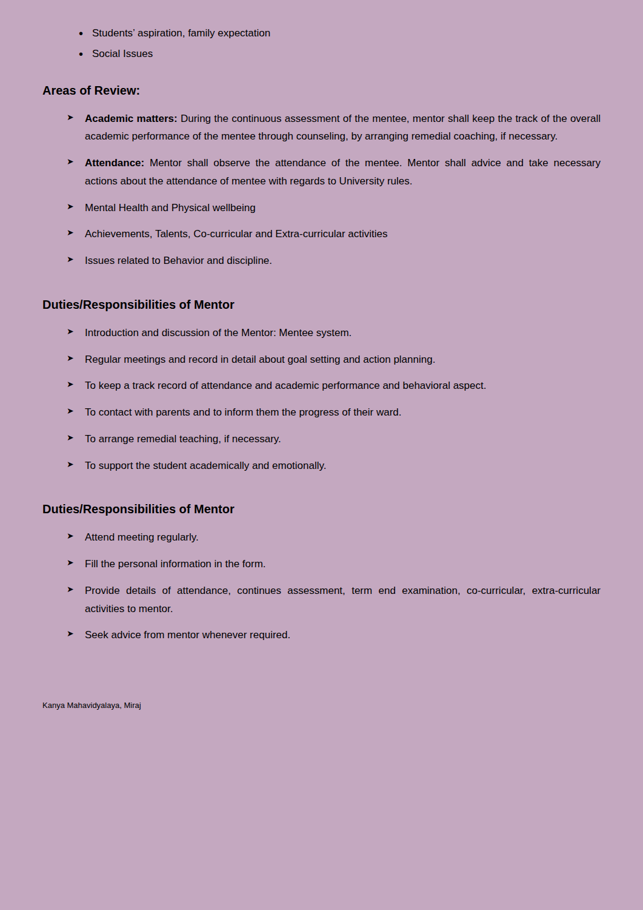Students’ aspiration, family expectation
Social Issues
Areas of Review:
Academic matters: During the continuous assessment of the mentee, mentor shall keep the track of the overall academic performance of the mentee through counseling, by arranging remedial coaching, if necessary.
Attendance: Mentor shall observe the attendance of the mentee. Mentor shall advice and take necessary actions about the attendance of mentee with regards to University rules.
Mental Health and Physical wellbeing
Achievements, Talents, Co-curricular and Extra-curricular activities
Issues related to Behavior and discipline.
Duties/Responsibilities of Mentor
Introduction and discussion of the Mentor: Mentee system.
Regular meetings and record in detail about goal setting and action planning.
To keep a track record of attendance and academic performance and behavioral aspect.
To contact with parents and to inform them the progress of their ward.
To arrange remedial teaching, if necessary.
To support the student academically and emotionally.
Duties/Responsibilities of Mentor
Attend meeting regularly.
Fill the personal information in the form.
Provide details of attendance, continues assessment, term end examination, co-curricular, extra-curricular activities to mentor.
Seek advice from mentor whenever required.
Kanya Mahavidyalaya, Miraj